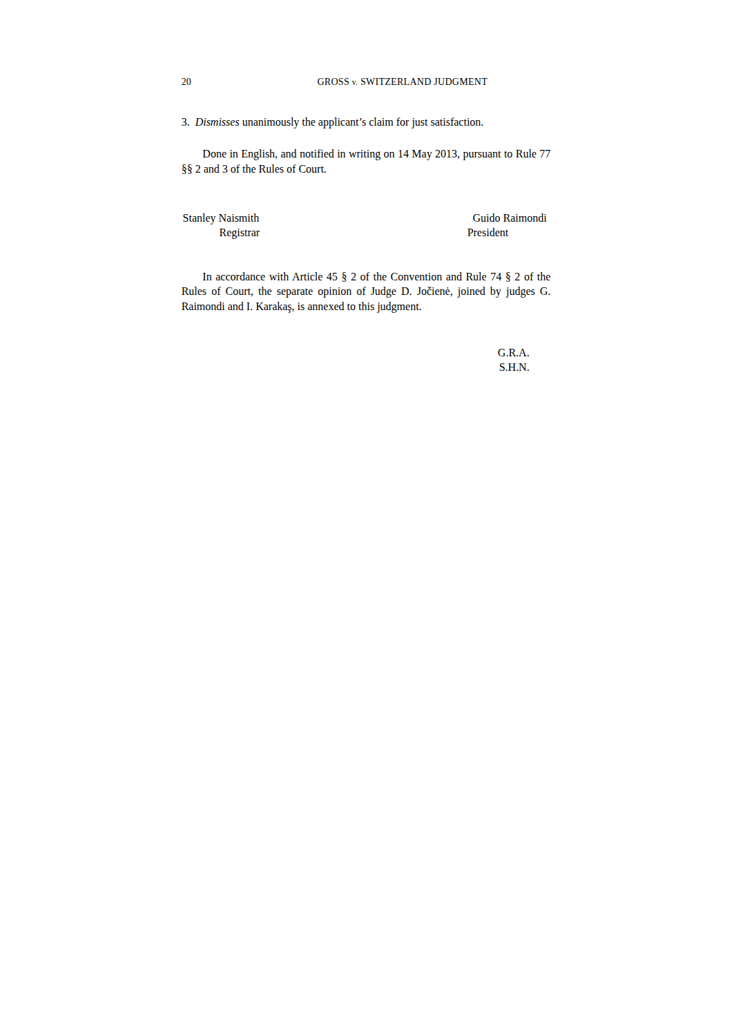20 GROSS v. SWITZERLAND JUDGMENT
3. Dismisses unanimously the applicant’s claim for just satisfaction.
Done in English, and notified in writing on 14 May 2013, pursuant to Rule 77 §§ 2 and 3 of the Rules of Court.
| Stanley Naismith Registrar | Guido Raimondi President |
In accordance with Article 45 § 2 of the Convention and Rule 74 § 2 of the Rules of Court, the separate opinion of Judge D. Jočienė, joined by judges G. Raimondi and I. Karakaş, is annexed to this judgment.
G.R.A.
S.H.N.